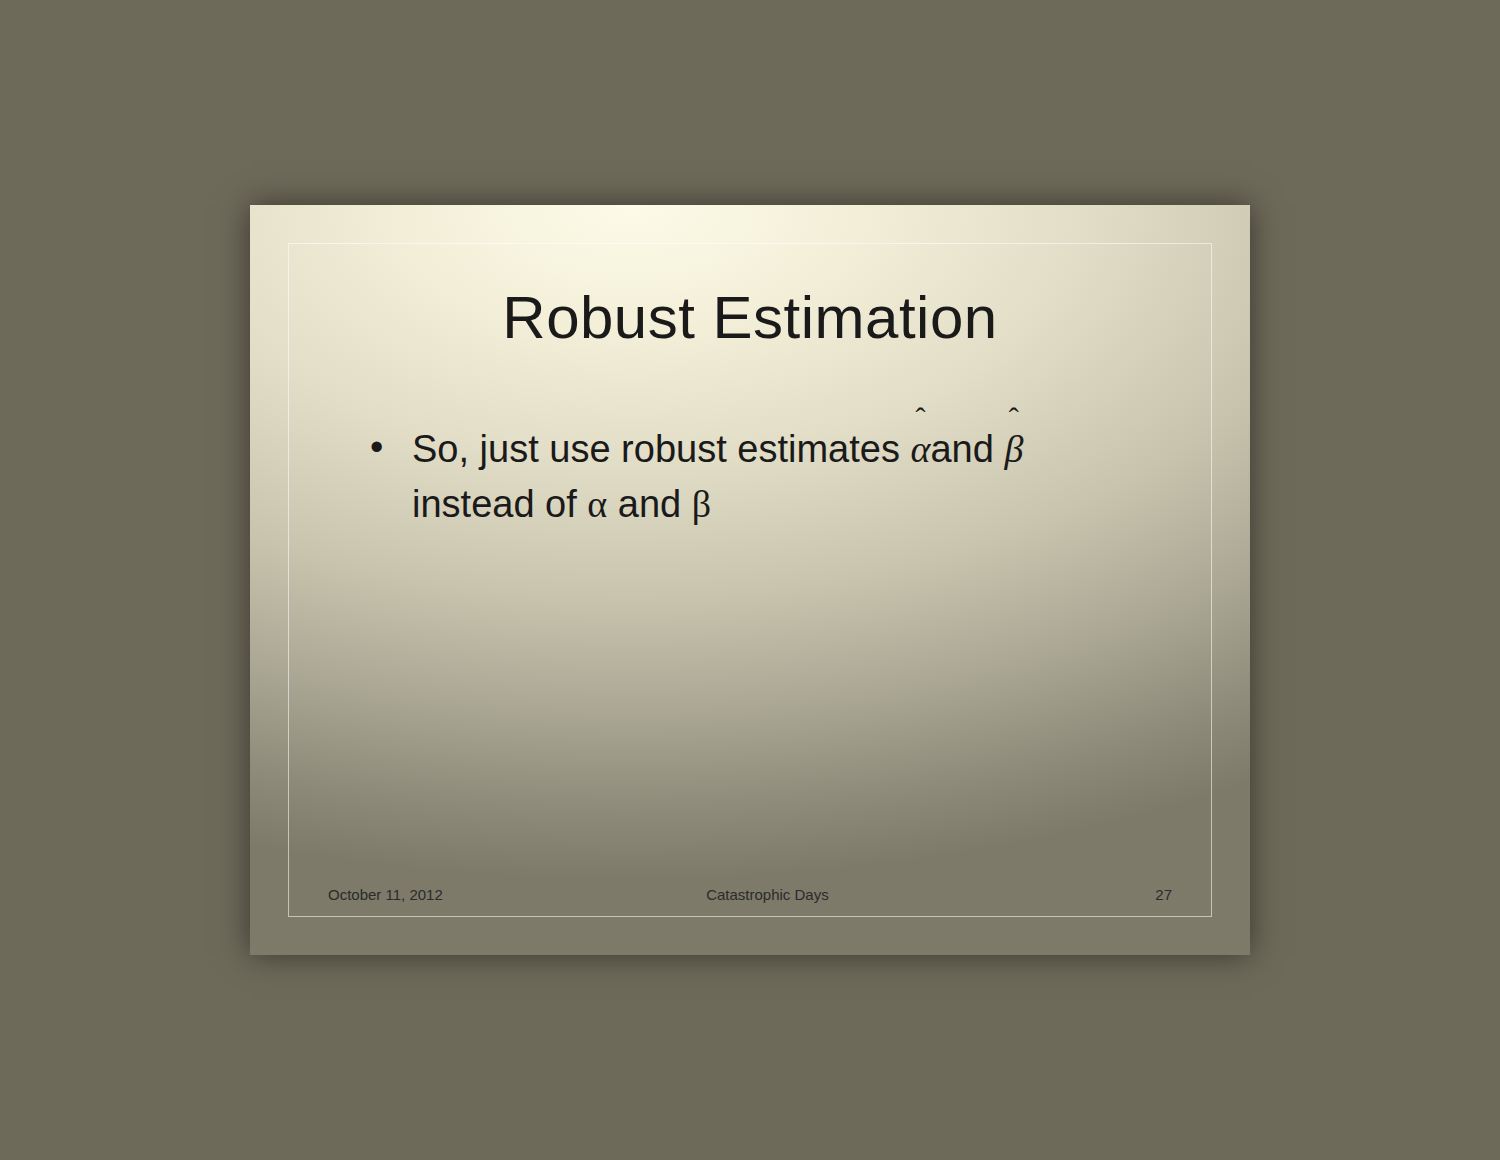Robust Estimation
So, just use robust estimates α̂and β̂ instead of α and β
October 11, 2012 Catastrophic Days 27